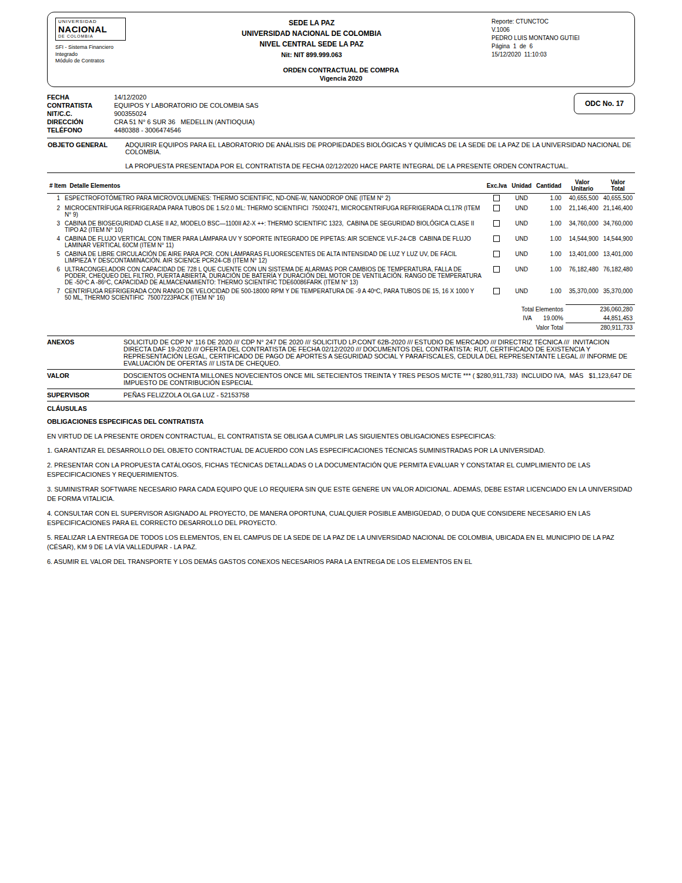| UNIVERSIDAD NACIONAL DE COLOMBIA SFI - Sistema Financiero Integrado Módulo de Contratos | SEDE LA PAZ UNIVERSIDAD NACIONAL DE COLOMBIA NIVEL CENTRAL SEDE LA PAZ Nit: NIT 899.999.063 | Reporte: CTUNCTOC V.1006 PEDRO LUIS MONTANO GUTIEI Página 1 de 6 15/12/2020 11:10:03 |
ORDEN CONTRACTUAL DE COMPRA
Vigencia 2020
| FECHA | 14/12/2020 |
| CONTRATISTA | EQUIPOS Y LABORATORIO DE COLOMBIA SAS |
| NIT/C.C. | 900355024 |
| DIRECCIÓN | CRA 51 N° 6 SUR 36 MEDELLIN (ANTIOQUIA) |
| TELÉFONO | 4480388 - 3006474546 |
ODC No. 17
| OBJETO GENERAL | ADQUIRIR EQUIPOS PARA EL LABORATORIO DE ANÁLISIS DE PROPIEDADES BIOLÓGICAS Y QUÍMICAS DE LA SEDE DE LA PAZ DE LA UNIVERSIDAD NACIONAL DE COLOMBIA. LA PROPUESTA PRESENTADA POR EL CONTRATISTA DE FECHA 02/12/2020 HACE PARTE INTEGRAL DE LA PRESENTE ORDEN CONTRACTUAL. |
| # Item Detalle Elementos | Exc.Iva | Unidad | Cantidad | Valor Unitario | Valor Total |
| --- | --- | --- | --- | --- | --- |
| 1 | ESPECTROFOTÓMETRO PARA MICROVOLUMENES: THERMO SCIENTIFIC, ND-ONE-W, NANODROP ONE (ITEM N° 2) | | UND | 1.00 | 40,655,500 | 40,655,500 |
| 2 | MICROCENTRÍFUGA REFRIGERADA PARA TUBOS DE 1.5/2.0 ML: THERMO SCIENTIFICI 75002471, MICROCENTRIFUGA REFRIGERADA CL17R (ITEM N° 9) | | UND | 1.00 | 21,146,400 | 21,146,400 |
| 3 | CABINA DE BIOSEGURIDAD CLASE II A2, MODELO BSC—1100II A2-X ++: THERMO SCIENTIFIC 1323, CABINA DE SEGURIDAD BIOLÓGICA CLASE II TIPO A2 (ITEM N° 10) | | UND | 1.00 | 34,760,000 | 34,760,000 |
| 4 | CABINA DE FLUJO VERTICAL CON TIMER PARA LÁMPARA UV Y SOPORTE INTEGRADO DE PIPETAS: AIR SCIENCE VLF-24-CB CABINA DE FLUJO LAMINAR VERTICAL 60CM (ITEM N° 11) | | UND | 1.00 | 14,544,900 | 14,544,900 |
| 5 | CABINA DE LIBRE CIRCULACIÓN DE AIRE PARA PCR. CON LÁMPARAS FLUORESCENTES DE ALTA INTENSIDAD DE LUZ Y LUZ UV, DE FÁCIL LIMPIEZA Y DESCONTAMINACIÓN. AIR SCIENCE PCR24-CB (ITEM N° 12) | | UND | 1.00 | 13,401,000 | 13,401,000 |
| 6 | ULTRACONGELADOR CON CAPACIDAD DE 728 L QUE CUENTE CON UN SISTEMA DE ALARMAS POR CAMBIOS DE TEMPERATURA, FALLA DE PODER, CHEQUEO DEL FILTRO, PUERTA ABIERTA, DURACIÓN DE BATERÍA Y DURACIÓN DEL MOTOR DE VENTILACIÓN. RANGO DE TEMPERATURA DE -50ºC A -86ºC, CAPACIDAD DE ALMACENAMIENTO: THERMO SCIENTIFIC TDE60086FARK (ITEM N° 13) | | UND | 1.00 | 76,182,480 | 76,182,480 |
| 7 | CENTRIFUGA REFRIGERADA CON RANGO DE VELOCIDAD DE 500-18000 RPM Y DE TEMPERATURA DE -9 A 40ºC, PARA TUBOS DE 15, 16 X 1000 Y 50 ML, THERMO SCIENTIFIC 75007223PACK (ITEM N° 16) | | UND | 1.00 | 35,370,000 | 35,370,000 |
| | | Total Elementos | 236,060,280 |
| | IVA 19.00% | 44,851,453 |
| | Valor Total | 280,911,733 |
| ANEXOS | SOLICITUD DE CDP N° 116 DE 2020 /// CDP N° 247 DE 2020 /// SOLICITUD LP.CONT 62B-2020 /// ESTUDIO DE MERCADO /// DIRECTRIZ TÉCNICA /// INVITACION DIRECTA DAF 19-2020 /// OFERTA DEL CONTRATISTA DE FECHA 02/12/2020 /// DOCUMENTOS DEL CONTRATISTA: RUT, CERTIFICADO DE EXISTENCIA Y REPRESENTACIÓN LEGAL, CERTIFICADO DE PAGO DE APORTES A SEGURIDAD SOCIAL Y PARAFISCALES, CEDULA DEL REPRESENTANTE LEGAL /// INFORME DE EVALUACIÓN DE OFERTAS /// LISTA DE CHEQUEO. |
| VALOR | DOSCIENTOS OCHENTA MILLONES NOVECIENTOS ONCE MIL SETECIENTOS TREINTA Y TRES PESOS M/CTE *** ( $280,911,733) INCLUIDO IVA, MÁS $1,123,647 DE IMPUESTO DE CONTRIBUCIÓN ESPECIAL |
| SUPERVISOR | PEÑAS FELIZZOLA OLGA LUZ - 52153758 |
CLÁUSULAS
OBLIGACIONES ESPECIFICAS DEL CONTRATISTA
EN VIRTUD DE LA PRESENTE ORDEN CONTRACTUAL, EL CONTRATISTA SE OBLIGA A CUMPLIR LAS SIGUIENTES OBLIGACIONES ESPECIFICAS:
1. GARANTIZAR EL DESARROLLO DEL OBJETO CONTRACTUAL DE ACUERDO CON LAS ESPECIFICACIONES TÉCNICAS SUMINISTRADAS POR LA UNIVERSIDAD.
2. PRESENTAR CON LA PROPUESTA CATÁLOGOS, FICHAS TÉCNICAS DETALLADAS O LA DOCUMENTACIÓN QUE PERMITA EVALUAR Y CONSTATAR EL CUMPLIMIENTO DE LAS ESPECIFICACIONES Y REQUERIMIENTOS.
3. SUMINISTRAR SOFTWARE NECESARIO PARA CADA EQUIPO QUE LO REQUIERA SIN QUE ESTE GENERE UN VALOR ADICIONAL. ADEMÁS, DEBE ESTAR LICENCIADO EN LA UNIVERSIDAD DE FORMA VITALICIA.
4. CONSULTAR CON EL SUPERVISOR ASIGNADO AL PROYECTO, DE MANERA OPORTUNA, CUALQUIER POSIBLE AMBIGÜEDAD, O DUDA QUE CONSIDERE NECESARIO EN LAS ESPECIFICACIONES PARA EL CORRECTO DESARROLLO DEL PROYECTO.
5. REALIZAR LA ENTREGA DE TODOS LOS ELEMENTOS, EN EL CAMPUS DE LA SEDE DE LA PAZ DE LA UNIVERSIDAD NACIONAL DE COLOMBIA, UBICADA EN EL MUNICIPIO DE LA PAZ (CÉSAR), KM 9 DE LA VÍA VALLEDUPAR - LA PAZ.
6. ASUMIR EL VALOR DEL TRANSPORTE Y LOS DEMÁS GASTOS CONEXOS NECESARIOS PARA LA ENTREGA DE LOS ELEMENTOS EN EL